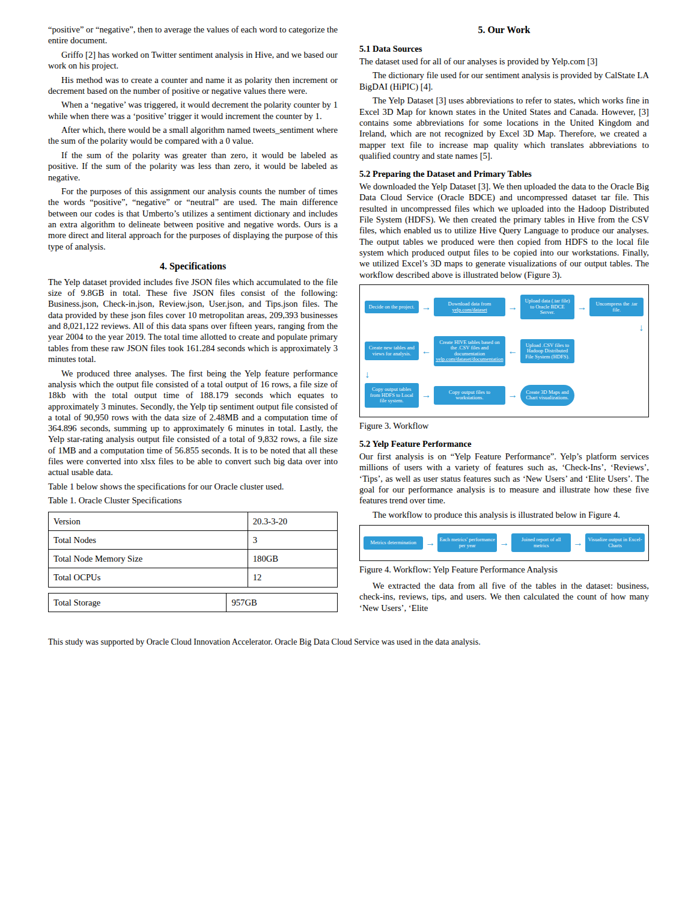“positive” or “negative”, then to average the values of each word to categorize the entire document.
Griffo [2] has worked on Twitter sentiment analysis in Hive, and we based our work on his project.
His method was to create a counter and name it as polarity then increment or decrement based on the number of positive or negative values there were.
When a ‘negative’ was triggered, it would decrement the polarity counter by 1 while when there was a ‘positive’ trigger it would increment the counter by 1.
After which, there would be a small algorithm named tweets_sentiment where the sum of the polarity would be compared with a 0 value.
If the sum of the polarity was greater than zero, it would be labeled as positive. If the sum of the polarity was less than zero, it would be labeled as negative.
For the purposes of this assignment our analysis counts the number of times the words “positive”, “negative” or “neutral” are used. The main difference between our codes is that Umberto’s utilizes a sentiment dictionary and includes an extra algorithm to delineate between positive and negative words. Ours is a more direct and literal approach for the purposes of displaying the purpose of this type of analysis.
4. Specifications
The Yelp dataset provided includes five JSON files which accumulated to the file size of 9.8GB in total. These five JSON files consist of the following: Business.json, Check-in.json, Review.json, User.json, and Tips.json files. The data provided by these json files cover 10 metropolitan areas, 209,393 businesses and 8,021,122 reviews. All of this data spans over fifteen years, ranging from the year 2004 to the year 2019. The total time allotted to create and populate primary tables from these raw JSON files took 161.284 seconds which is approximately 3 minutes total.
We produced three analyses. The first being the Yelp feature performance analysis which the output file consisted of a total output of 16 rows, a file size of 18kb with the total output time of 188.179 seconds which equates to approximately 3 minutes. Secondly, the Yelp tip sentiment output file consisted of a total of 90,950 rows with the data size of 2.48MB and a computation time of 364.896 seconds, summing up to approximately 6 minutes in total. Lastly, the Yelp star-rating analysis output file consisted of a total of 9,832 rows, a file size of 1MB and a computation time of 56.855 seconds. It is to be noted that all these files were converted into xlsx files to be able to convert such big data over into actual usable data.
Table 1 below shows the specifications for our Oracle cluster used.
Table 1. Oracle Cluster Specifications
| Version | 20.3-3-20 |
| Total Nodes | 3 |
| Total Node Memory Size | 180GB |
| Total OCPUs | 12 |
| Total Storage | 957GB |
5. Our Work
5.1 Data Sources
The dataset used for all of our analyses is provided by Yelp.com [3]
The dictionary file used for our sentiment analysis is provided by CalState LA BigDAI (HiPIC) [4].
The Yelp Dataset [3] uses abbreviations to refer to states, which works fine in Excel 3D Map for known states in the United States and Canada. However, [3] contains some abbreviations for some locations in the United Kingdom and Ireland, which are not recognized by Excel 3D Map. Therefore, we created a mapper text file to increase map quality which translates abbreviations to qualified country and state names [5].
5.2 Preparing the Dataset and Primary Tables
We downloaded the Yelp Dataset [3]. We then uploaded the data to the Oracle Big Data Cloud Service (Oracle BDCE) and uncompressed dataset tar file. This resulted in uncompressed files which we uploaded into the Hadoop Distributed File System (HDFS). We then created the primary tables in Hive from the CSV files, which enabled us to utilize Hive Query Language to produce our analyses. The output tables we produced were then copied from HDFS to the local file system which produced output files to be copied into our workstations. Finally, we utilized Excel’s 3D maps to generate visualizations of our output tables. The workflow described above is illustrated below (Figure 3).
| Decide on the project. | → | Download data from yelp.com/dataset | → | Upload data (.tar file) to Oracle BDCE Server. | → | Uncompress the .tar file. |
| ↓ |
| Create new tables and views for analysis. | ← | Create HIVE tables based on the .CSV files and documentation yelp.com/dataset/documentation | ← | Upload .CSV files to Hadoop Distributed File System (HDFS). | | |
| ↓ |
| Copy output tables from HDFS to Local file system. | → | Copy output files to workstations. | → | Create 3D Maps and Chart visualizations. | | |
Figure 3. Workflow
5.2 Yelp Feature Performance
Our first analysis is on “Yelp Feature Performance”. Yelp’s platform services millions of users with a variety of features such as, ‘Check-Ins’, ‘Reviews’, ‘Tips’, as well as user status features such as ‘New Users’ and ‘Elite Users’. The goal for our performance analysis is to measure and illustrate how these five features trend over time.
The workflow to produce this analysis is illustrated below in Figure 4.
| Metrics determination | → | Each metrics' performance per year | → | Joined report of all metrics | → | Visualize output in Excel-Charts |
Figure 4. Workflow: Yelp Feature Performance Analysis
We extracted the data from all five of the tables in the dataset: business, check-ins, reviews, tips, and users. We then calculated the count of how many ‘New Users’, ‘Elite
This study was supported by Oracle Cloud Innovation Accelerator. Oracle Big Data Cloud Service was used in the data analysis.